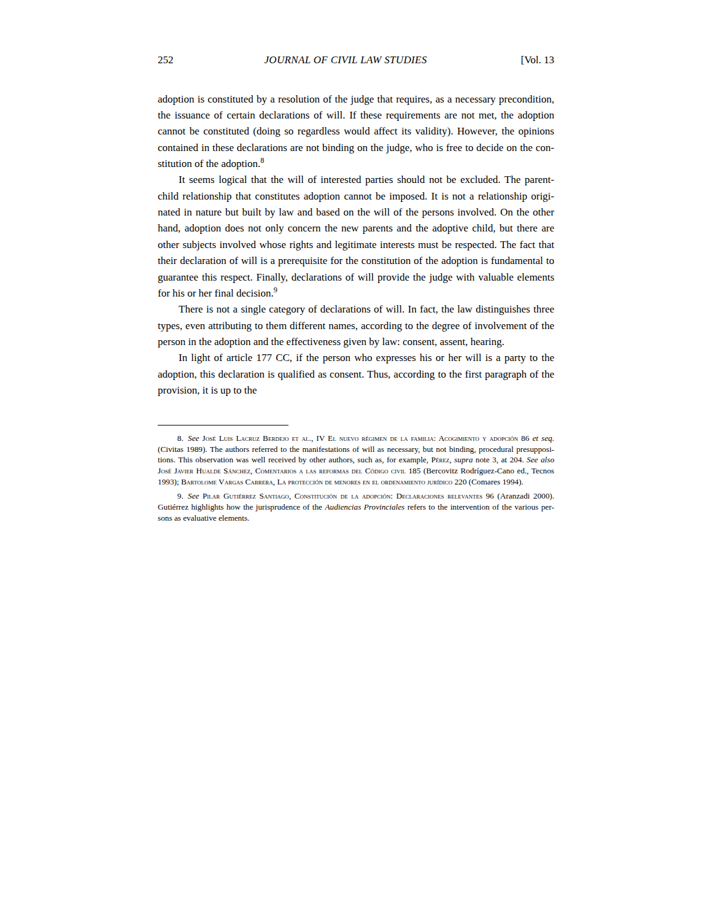252 JOURNAL OF CIVIL LAW STUDIES [Vol. 13
adoption is constituted by a resolution of the judge that requires, as a necessary precondition, the issuance of certain declarations of will. If these requirements are not met, the adoption cannot be constituted (doing so regardless would affect its validity). However, the opinions contained in these declarations are not binding on the judge, who is free to decide on the constitution of the adoption.8
It seems logical that the will of interested parties should not be excluded. The parent-child relationship that constitutes adoption cannot be imposed. It is not a relationship originated in nature but built by law and based on the will of the persons involved. On the other hand, adoption does not only concern the new parents and the adoptive child, but there are other subjects involved whose rights and legitimate interests must be respected. The fact that their declaration of will is a prerequisite for the constitution of the adoption is fundamental to guarantee this respect. Finally, declarations of will provide the judge with valuable elements for his or her final decision.9
There is not a single category of declarations of will. In fact, the law distinguishes three types, even attributing to them different names, according to the degree of involvement of the person in the adoption and the effectiveness given by law: consent, assent, hearing.
In light of article 177 CC, if the person who expresses his or her will is a party to the adoption, this declaration is qualified as consent. Thus, according to the first paragraph of the provision, it is up to the
8. See José Luis Lacruz Berdejo et al., IV El nuevo régimen de la familia: Acogimiento y adopción 86 et seq. (Civitas 1989). The authors referred to the manifestations of will as necessary, but not binding, procedural presuppositions. This observation was well received by other authors, such as, for example, Pérez, supra note 3, at 204. See also José Javier Hualde Sánchez, Comentarios a las reformas del Código civil 185 (Bercovitz Rodríguez-Cano ed., Tecnos 1993); Bartolome Vargas Cabrera, La protección de menores en el ordenamiento jurídico 220 (Comares 1994).
9. See Pilar Gutiérrez Santiago, Constitución de la adopción: Declaraciones relevantes 96 (Aranzadi 2000). Gutiérrez highlights how the jurisprudence of the Audiencias Provinciales refers to the intervention of the various persons as evaluative elements.